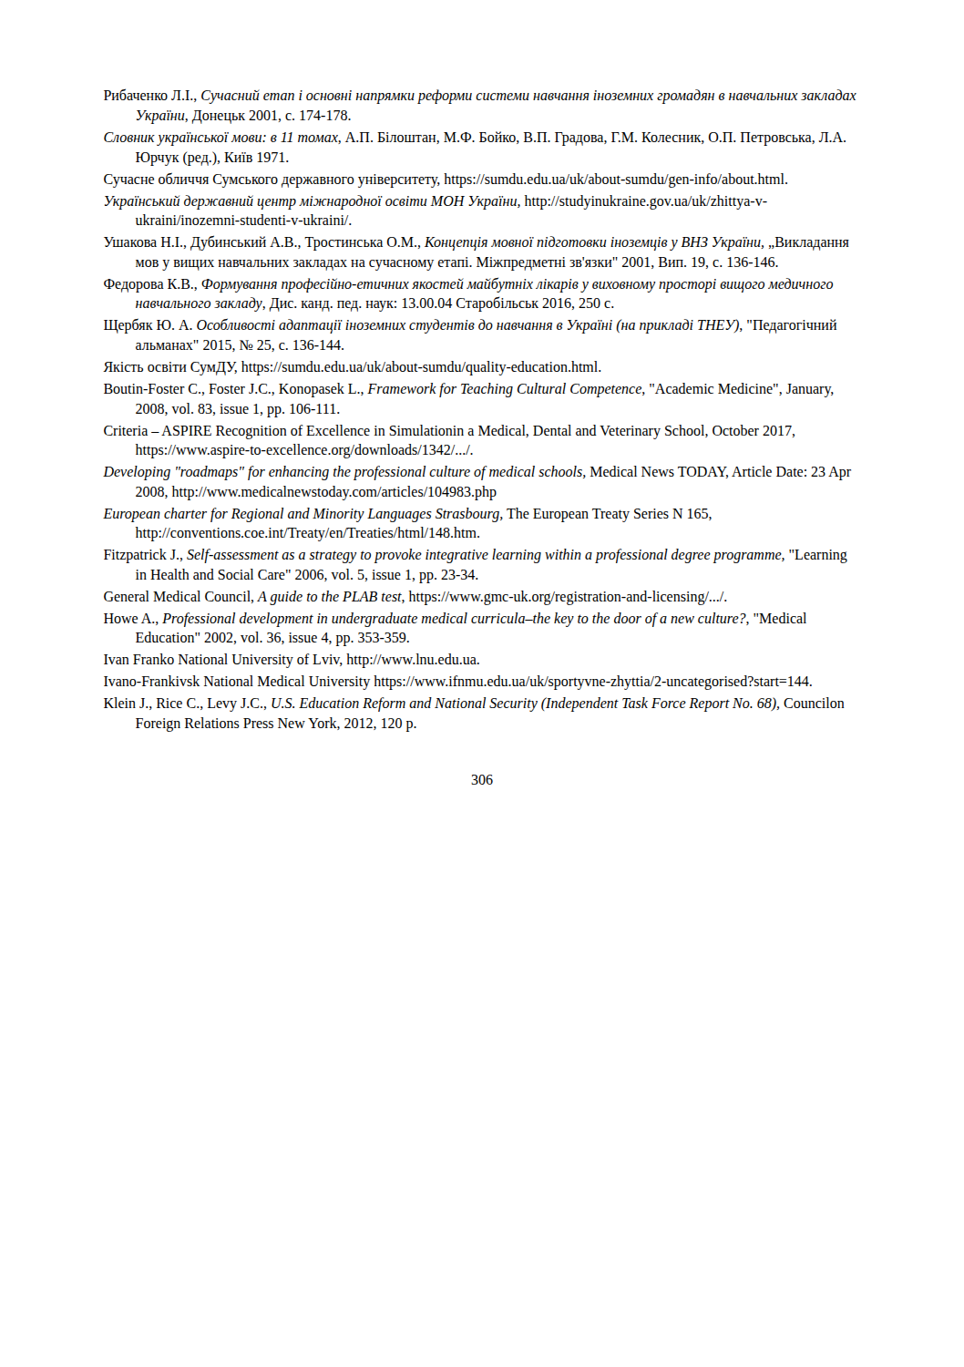Рибаченко Л.І., Сучасний етап і основні напрямки реформи системи навчання іноземних громадян в навчальних закладах України, Донецьк 2001, с. 174-178.
Словник української мови: в 11 томах, А.П. Білоштан, М.Ф. Бойко, В.П. Градова, Г.М. Колесник, О.П. Петровська, Л.А. Юрчук (ред.), Київ 1971.
Сучасне обличчя Сумського державного університету, https://sumdu.edu.ua/uk/about-sumdu/gen-info/about.html.
Український державний центр міжнародної освіти МОН України, http://studyinukraine.gov.ua/uk/zhittya-v-ukraini/inozemni-studenti-v-ukraini/.
Ушакова Н.І., Дубинський А.В., Тростинська О.М., Концепція мовної підготовки іноземців у ВНЗ України, „Викладання мов у вищих навчальних закладах на сучасному етапі. Міжпредметні зв'язки" 2001, Вип. 19, с. 136-146.
Федорова К.В., Формування професійно-етичних якостей майбутніх лікарів у виховному просторі вищого медичного навчального закладу, Дис. канд. пед. наук: 13.00.04 Старобільськ 2016, 250 с.
Щербяк Ю. А. Особливості адаптації іноземних студентів до навчання в Україні (на прикладі ТНЕУ), "Педагогічний альманах" 2015, № 25, с. 136-144.
Якість освіти СумДУ, https://sumdu.edu.ua/uk/about-sumdu/quality-education.html.
Boutin-Foster C., Foster J.C., Konopasek L., Framework for Teaching Cultural Competence, "Academic Medicine", January, 2008, vol. 83, issue 1, pp. 106-111.
Criteria – ASPIRE Recognition of Excellence in Simulationin a Medical, Dental and Veterinary School, October 2017, https://www.aspire-to-excellence.org/downloads/1342/.../.
Developing "roadmaps" for enhancing the professional culture of medical schools, Medical News TODAY, Article Date: 23 Apr 2008, http://www.medicalnewstoday.com/articles/104983.php
European charter for Regional and Minority Languages Strasbourg, The European Treaty Series N 165, http://conventions.coe.int/Treaty/en/Treaties/html/148.htm.
Fitzpatrick J., Self-assessment as a strategy to provoke integrative learning within a professional degree programme, "Learning in Health and Social Care" 2006, vol. 5, issue 1, pp. 23-34.
General Medical Council, A guide to the PLAB test, https://www.gmc-uk.org/registration-and-licensing/.../.
Howe A., Professional development in undergraduate medical curricula–the key to the door of a new culture?, "Medical Education" 2002, vol. 36, issue 4, pp. 353-359.
Ivan Franko National University of Lviv, http://www.lnu.edu.ua.
Ivano-Frankivsk National Medical University https://www.ifnmu.edu.ua/uk/sportyvne-zhyttia/2-uncategorised?start=144.
Klein J., Rice C., Levy J.C., U.S. Education Reform and National Security (Independent Task Force Report No. 68), Councilon Foreign Relations Press New York, 2012, 120 p.
306